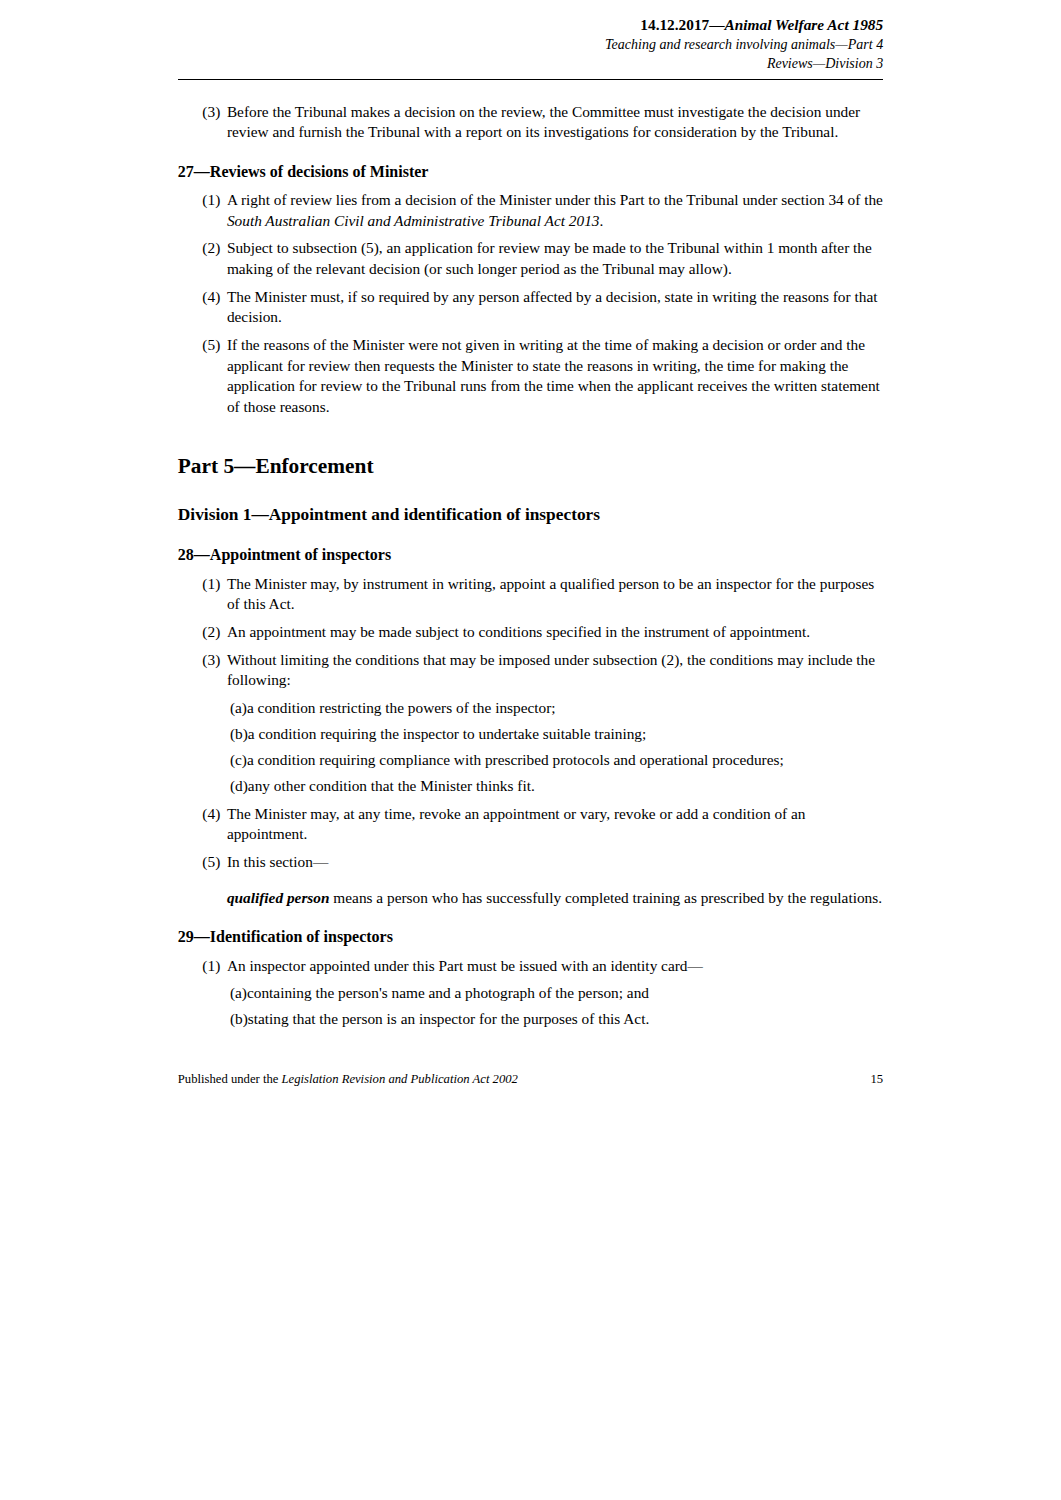14.12.2017—Animal Welfare Act 1985
Teaching and research involving animals—Part 4
Reviews—Division 3
(3)
Before the Tribunal makes a decision on the review, the Committee must investigate the decision under review and furnish the Tribunal with a report on its investigations for consideration by the Tribunal.
27—Reviews of decisions of Minister
(1)
A right of review lies from a decision of the Minister under this Part to the Tribunal under section 34 of the South Australian Civil and Administrative Tribunal Act 2013.
(2)
Subject to subsection (5), an application for review may be made to the Tribunal within 1 month after the making of the relevant decision (or such longer period as the Tribunal may allow).
(4)
The Minister must, if so required by any person affected by a decision, state in writing the reasons for that decision.
(5)
If the reasons of the Minister were not given in writing at the time of making a decision or order and the applicant for review then requests the Minister to state the reasons in writing, the time for making the application for review to the Tribunal runs from the time when the applicant receives the written statement of those reasons.
Part 5—Enforcement
Division 1—Appointment and identification of inspectors
28—Appointment of inspectors
(1)
The Minister may, by instrument in writing, appoint a qualified person to be an inspector for the purposes of this Act.
(2)
An appointment may be made subject to conditions specified in the instrument of appointment.
(3)
Without limiting the conditions that may be imposed under subsection (2), the conditions may include the following:
(a)
a condition restricting the powers of the inspector;
(b)
a condition requiring the inspector to undertake suitable training;
(c)
a condition requiring compliance with prescribed protocols and operational procedures;
(d)
any other condition that the Minister thinks fit.
(4)
The Minister may, at any time, revoke an appointment or vary, revoke or add a condition of an appointment.
(5)
In this section—
qualified person means a person who has successfully completed training as prescribed by the regulations.
29—Identification of inspectors
(1)
An inspector appointed under this Part must be issued with an identity card—
(a)
containing the person's name and a photograph of the person; and
(b)
stating that the person is an inspector for the purposes of this Act.
Published under the Legislation Revision and Publication Act 2002
15